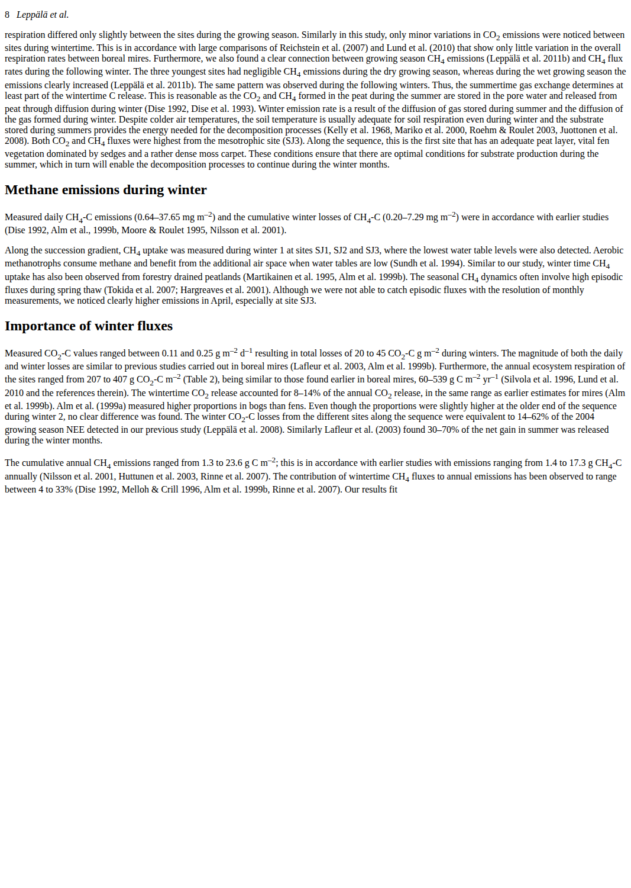8 Leppälä et al.
respiration differed only slightly between the sites during the growing season. Similarly in this study, only minor variations in CO2 emissions were noticed between sites during wintertime. This is in accordance with large comparisons of Reichstein et al. (2007) and Lund et al. (2010) that show only little variation in the overall respiration rates between boreal mires. Furthermore, we also found a clear connection between growing season CH4 emissions (Leppälä et al. 2011b) and CH4 flux rates during the following winter. The three youngest sites had negligible CH4 emissions during the dry growing season, whereas during the wet growing season the emissions clearly increased (Leppälä et al. 2011b). The same pattern was observed during the following winters. Thus, the summertime gas exchange determines at least part of the wintertime C release. This is reasonable as the CO2 and CH4 formed in the peat during the summer are stored in the pore water and released from peat through diffusion during winter (Dise 1992, Dise et al. 1993). Winter emission rate is a result of the diffusion of gas stored during summer and the diffusion of the gas formed during winter. Despite colder air temperatures, the soil temperature is usually adequate for soil respiration even during winter and the substrate stored during summers provides the energy needed for the decomposition processes (Kelly et al. 1968, Mariko et al. 2000, Roehm & Roulet 2003, Juottonen et al. 2008). Both CO2 and CH4 fluxes were highest from the mesotrophic site (SJ3). Along the sequence, this is the first site that has an adequate peat layer, vital fen vegetation dominated by sedges and a rather dense moss carpet. These conditions ensure that there are optimal conditions for substrate production during the summer, which in turn will enable the decomposition processes to continue during the winter months.
Methane emissions during winter
Measured daily CH4-C emissions (0.64–37.65 mg m–2) and the cumulative winter losses of CH4-C (0.20–7.29 mg m–2) were in accordance with earlier studies (Dise 1992, Alm et al., 1999b, Moore & Roulet 1995, Nilsson et al. 2001).
Along the succession gradient, CH4 uptake was measured during winter 1 at sites SJ1, SJ2 and SJ3, where the lowest water table levels were also detected. Aerobic methanotrophs consume methane and benefit from the additional air space when water tables are low (Sundh et al. 1994). Similar to our study, winter time CH4 uptake has also been observed from forestry drained peatlands (Martikainen et al. 1995, Alm et al. 1999b). The seasonal CH4 dynamics often involve high episodic fluxes during spring thaw (Tokida et al. 2007; Hargreaves et al. 2001). Although we were not able to catch episodic fluxes with the resolution of monthly measurements, we noticed clearly higher emissions in April, especially at site SJ3.
Importance of winter fluxes
Measured CO2-C values ranged between 0.11 and 0.25 g m–2 d–1 resulting in total losses of 20 to 45 CO2-C g m–2 during winters. The magnitude of both the daily and winter losses are similar to previous studies carried out in boreal mires (Lafleur et al. 2003, Alm et al. 1999b). Furthermore, the annual ecosystem respiration of the sites ranged from 207 to 407 g CO2-C m–2 (Table 2), being similar to those found earlier in boreal mires, 60–539 g C m–2 yr–1 (Silvola et al. 1996, Lund et al. 2010 and the references therein). The wintertime CO2 release accounted for 8–14% of the annual CO2 release, in the same range as earlier estimates for mires (Alm et al. 1999b). Alm et al. (1999a) measured higher proportions in bogs than fens. Even though the proportions were slightly higher at the older end of the sequence during winter 2, no clear difference was found. The winter CO2-C losses from the different sites along the sequence were equivalent to 14–62% of the 2004 growing season NEE detected in our previous study (Leppälä et al. 2008). Similarly Lafleur et al. (2003) found 30–70% of the net gain in summer was released during the winter months.
The cumulative annual CH4 emissions ranged from 1.3 to 23.6 g C m–2; this is in accordance with earlier studies with emissions ranging from 1.4 to 17.3 g CH4-C annually (Nilsson et al. 2001, Huttunen et al. 2003, Rinne et al. 2007). The contribution of wintertime CH4 fluxes to annual emissions has been observed to range between 4 to 33% (Dise 1992, Melloh & Crill 1996, Alm et al. 1999b, Rinne et al. 2007). Our results fit